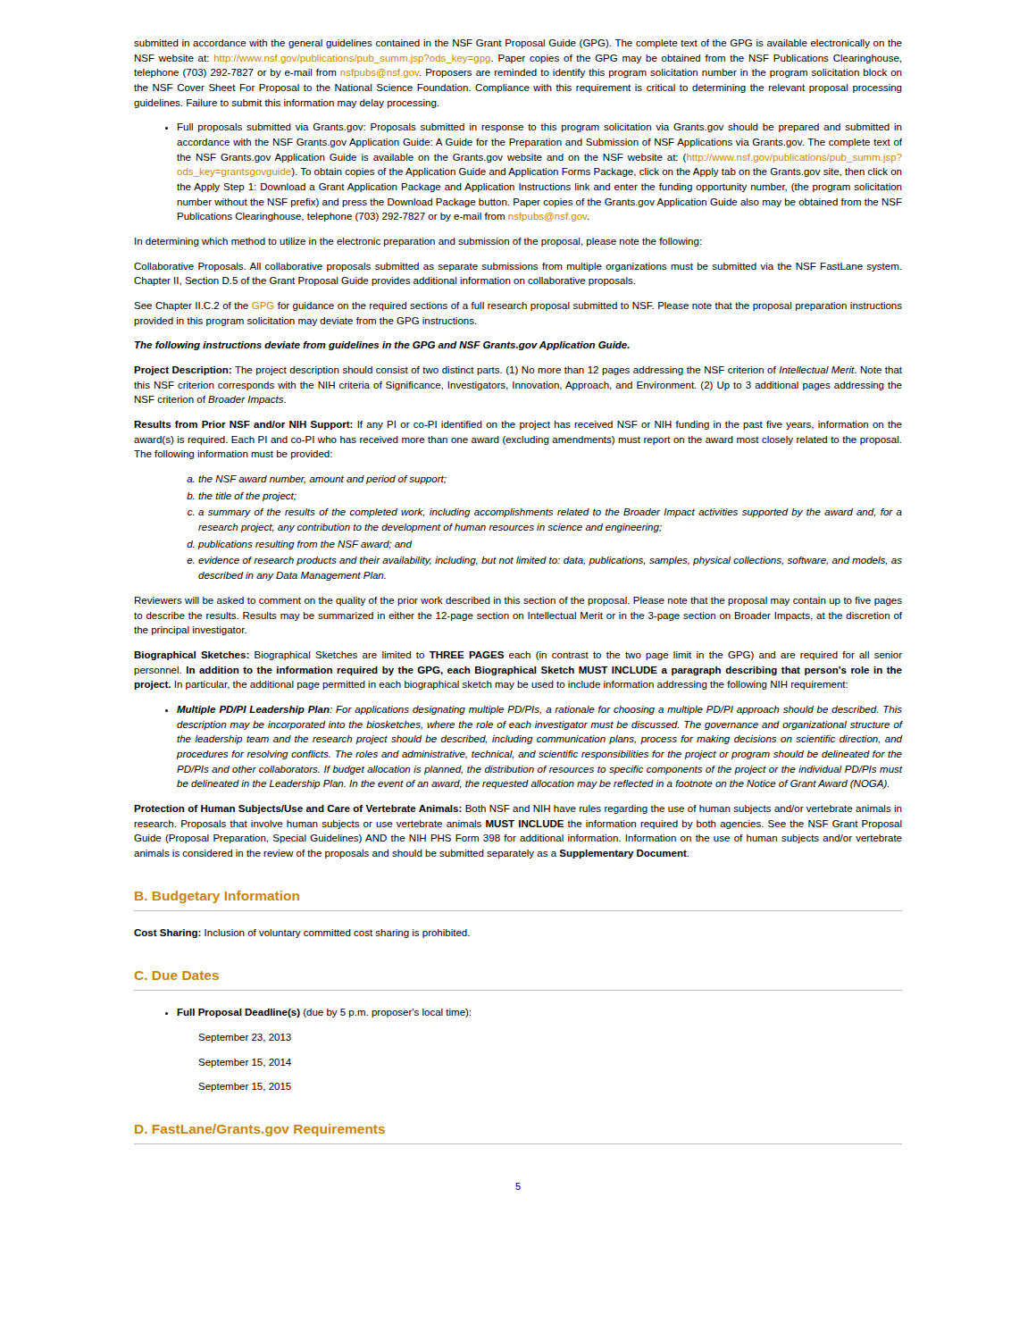submitted in accordance with the general guidelines contained in the NSF Grant Proposal Guide (GPG). The complete text of the GPG is available electronically on the NSF website at: http://www.nsf.gov/publications/pub_summ.jsp?ods_key=gpg. Paper copies of the GPG may be obtained from the NSF Publications Clearinghouse, telephone (703) 292-7827 or by e-mail from nsfpubs@nsf.gov. Proposers are reminded to identify this program solicitation number in the program solicitation block on the NSF Cover Sheet For Proposal to the National Science Foundation. Compliance with this requirement is critical to determining the relevant proposal processing guidelines. Failure to submit this information may delay processing.
Full proposals submitted via Grants.gov: Proposals submitted in response to this program solicitation via Grants.gov should be prepared and submitted in accordance with the NSF Grants.gov Application Guide: A Guide for the Preparation and Submission of NSF Applications via Grants.gov. The complete text of the NSF Grants.gov Application Guide is available on the Grants.gov website and on the NSF website at: (http://www.nsf.gov/publications/pub_summ.jsp?ods_key=grantsgovguide). To obtain copies of the Application Guide and Application Forms Package, click on the Apply tab on the Grants.gov site, then click on the Apply Step 1: Download a Grant Application Package and Application Instructions link and enter the funding opportunity number, (the program solicitation number without the NSF prefix) and press the Download Package button. Paper copies of the Grants.gov Application Guide also may be obtained from the NSF Publications Clearinghouse, telephone (703) 292-7827 or by e-mail from nsfpubs@nsf.gov.
In determining which method to utilize in the electronic preparation and submission of the proposal, please note the following:
Collaborative Proposals. All collaborative proposals submitted as separate submissions from multiple organizations must be submitted via the NSF FastLane system. Chapter II, Section D.5 of the Grant Proposal Guide provides additional information on collaborative proposals.
See Chapter II.C.2 of the GPG for guidance on the required sections of a full research proposal submitted to NSF. Please note that the proposal preparation instructions provided in this program solicitation may deviate from the GPG instructions.
The following instructions deviate from guidelines in the GPG and NSF Grants.gov Application Guide.
Project Description: The project description should consist of two distinct parts. (1) No more than 12 pages addressing the NSF criterion of Intellectual Merit. Note that this NSF criterion corresponds with the NIH criteria of Significance, Investigators, Innovation, Approach, and Environment. (2) Up to 3 additional pages addressing the NSF criterion of Broader Impacts.
Results from Prior NSF and/or NIH Support: If any PI or co-PI identified on the project has received NSF or NIH funding in the past five years, information on the award(s) is required. Each PI and co-PI who has received more than one award (excluding amendments) must report on the award most closely related to the proposal. The following information must be provided:
the NSF award number, amount and period of support;
the title of the project;
a summary of the results of the completed work, including accomplishments related to the Broader Impact activities supported by the award and, for a research project, any contribution to the development of human resources in science and engineering;
publications resulting from the NSF award; and
evidence of research products and their availability, including, but not limited to: data, publications, samples, physical collections, software, and models, as described in any Data Management Plan.
Reviewers will be asked to comment on the quality of the prior work described in this section of the proposal. Please note that the proposal may contain up to five pages to describe the results. Results may be summarized in either the 12-page section on Intellectual Merit or in the 3-page section on Broader Impacts, at the discretion of the principal investigator.
Biographical Sketches: Biographical Sketches are limited to THREE PAGES each (in contrast to the two page limit in the GPG) and are required for all senior personnel. In addition to the information required by the GPG, each Biographical Sketch MUST INCLUDE a paragraph describing that person's role in the project. In particular, the additional page permitted in each biographical sketch may be used to include information addressing the following NIH requirement:
Multiple PD/PI Leadership Plan: For applications designating multiple PD/PIs, a rationale for choosing a multiple PD/PI approach should be described. This description may be incorporated into the biosketches, where the role of each investigator must be discussed. The governance and organizational structure of the leadership team and the research project should be described, including communication plans, process for making decisions on scientific direction, and procedures for resolving conflicts. The roles and administrative, technical, and scientific responsibilities for the project or program should be delineated for the PD/PIs and other collaborators. If budget allocation is planned, the distribution of resources to specific components of the project or the individual PD/PIs must be delineated in the Leadership Plan. In the event of an award, the requested allocation may be reflected in a footnote on the Notice of Grant Award (NOGA).
Protection of Human Subjects/Use and Care of Vertebrate Animals: Both NSF and NIH have rules regarding the use of human subjects and/or vertebrate animals in research. Proposals that involve human subjects or use vertebrate animals MUST INCLUDE the information required by both agencies. See the NSF Grant Proposal Guide (Proposal Preparation, Special Guidelines) AND the NIH PHS Form 398 for additional information. Information on the use of human subjects and/or vertebrate animals is considered in the review of the proposals and should be submitted separately as a Supplementary Document.
B. Budgetary Information
Cost Sharing: Inclusion of voluntary committed cost sharing is prohibited.
C. Due Dates
Full Proposal Deadline(s) (due by 5 p.m. proposer's local time):
September 23, 2013
September 15, 2014
September 15, 2015
D. FastLane/Grants.gov Requirements
5